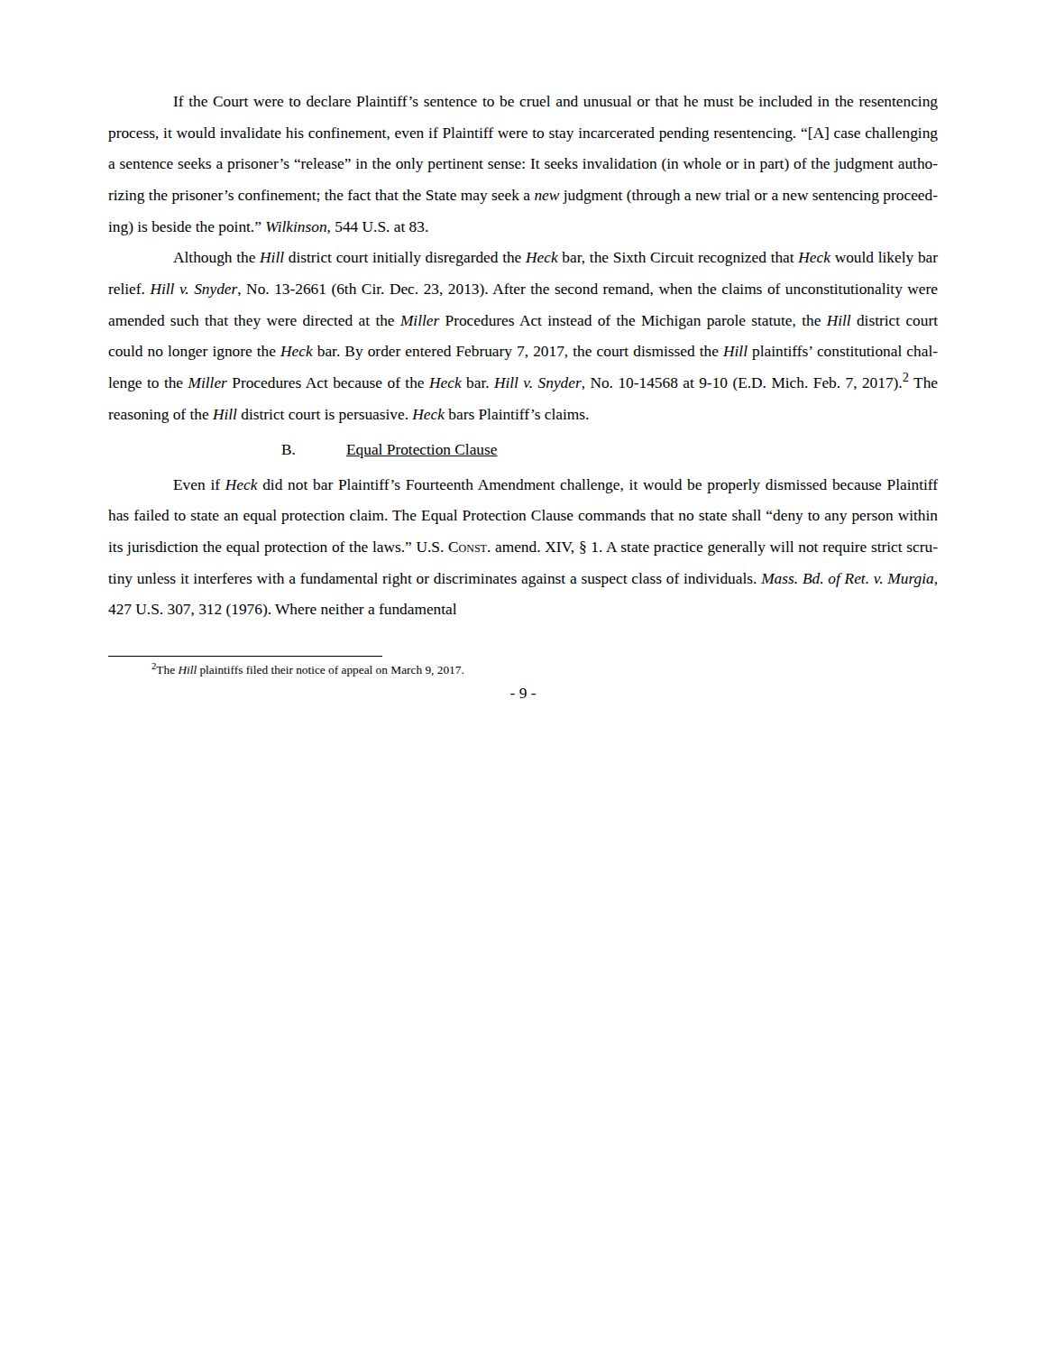If the Court were to declare Plaintiff’s sentence to be cruel and unusual or that he must be included in the resentencing process, it would invalidate his confinement, even if Plaintiff were to stay incarcerated pending resentencing. “[A] case challenging a sentence seeks a prisoner’s “release” in the only pertinent sense: It seeks invalidation (in whole or in part) of the judgment authorizing the prisoner’s confinement; the fact that the State may seek a new judgment (through a new trial or a new sentencing proceeding) is beside the point.” Wilkinson, 544 U.S. at 83.
Although the Hill district court initially disregarded the Heck bar, the Sixth Circuit recognized that Heck would likely bar relief. Hill v. Snyder, No. 13-2661 (6th Cir. Dec. 23, 2013). After the second remand, when the claims of unconstitutionality were amended such that they were directed at the Miller Procedures Act instead of the Michigan parole statute, the Hill district court could no longer ignore the Heck bar. By order entered February 7, 2017, the court dismissed the Hill plaintiffs’ constitutional challenge to the Miller Procedures Act because of the Heck bar. Hill v. Snyder, No. 10-14568 at 9-10 (E.D. Mich. Feb. 7, 2017).2 The reasoning of the Hill district court is persuasive. Heck bars Plaintiff’s claims.
B. Equal Protection Clause
Even if Heck did not bar Plaintiff’s Fourteenth Amendment challenge, it would be properly dismissed because Plaintiff has failed to state an equal protection claim. The Equal Protection Clause commands that no state shall “deny to any person within its jurisdiction the equal protection of the laws.” U.S. Const. amend. XIV, § 1. A state practice generally will not require strict scrutiny unless it interferes with a fundamental right or discriminates against a suspect class of individuals. Mass. Bd. of Ret. v. Murgia, 427 U.S. 307, 312 (1976). Where neither a fundamental
2The Hill plaintiffs filed their notice of appeal on March 9, 2017.
- 9 -